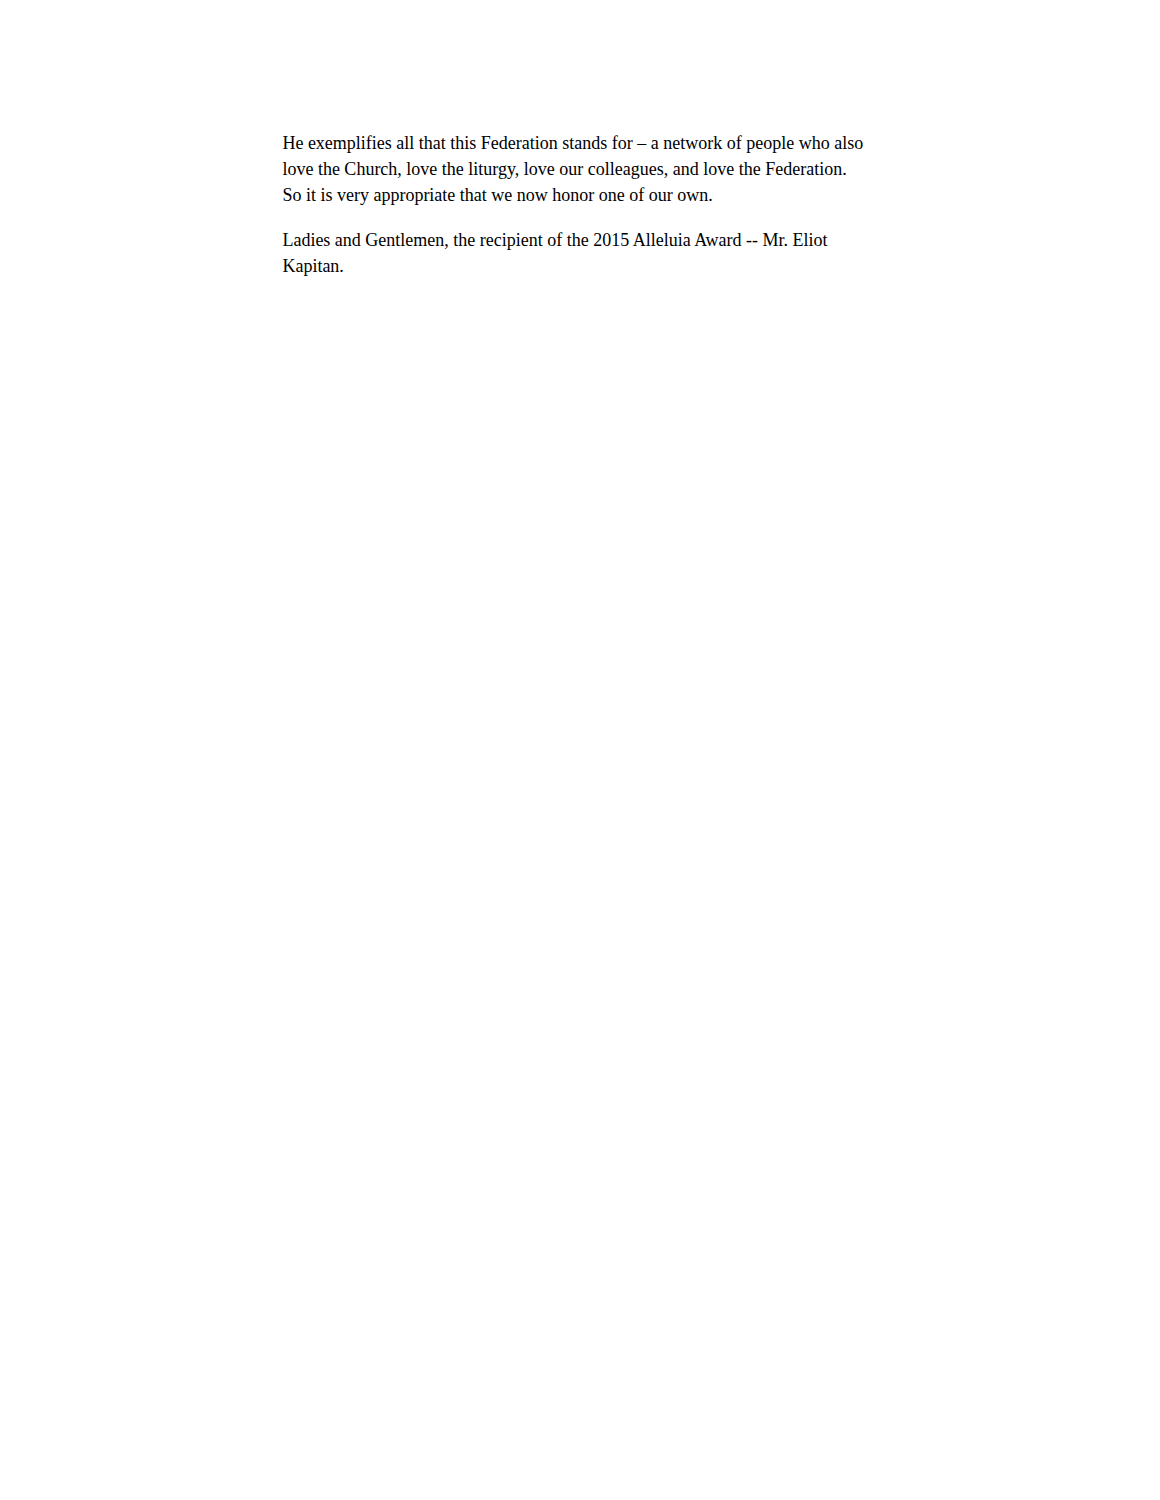He exemplifies all that this Federation stands for – a network of people who also love the Church, love the liturgy, love our colleagues, and love the Federation. So it is very appropriate that we now honor one of our own.
Ladies and Gentlemen, the recipient of the 2015 Alleluia Award -- Mr. Eliot Kapitan.